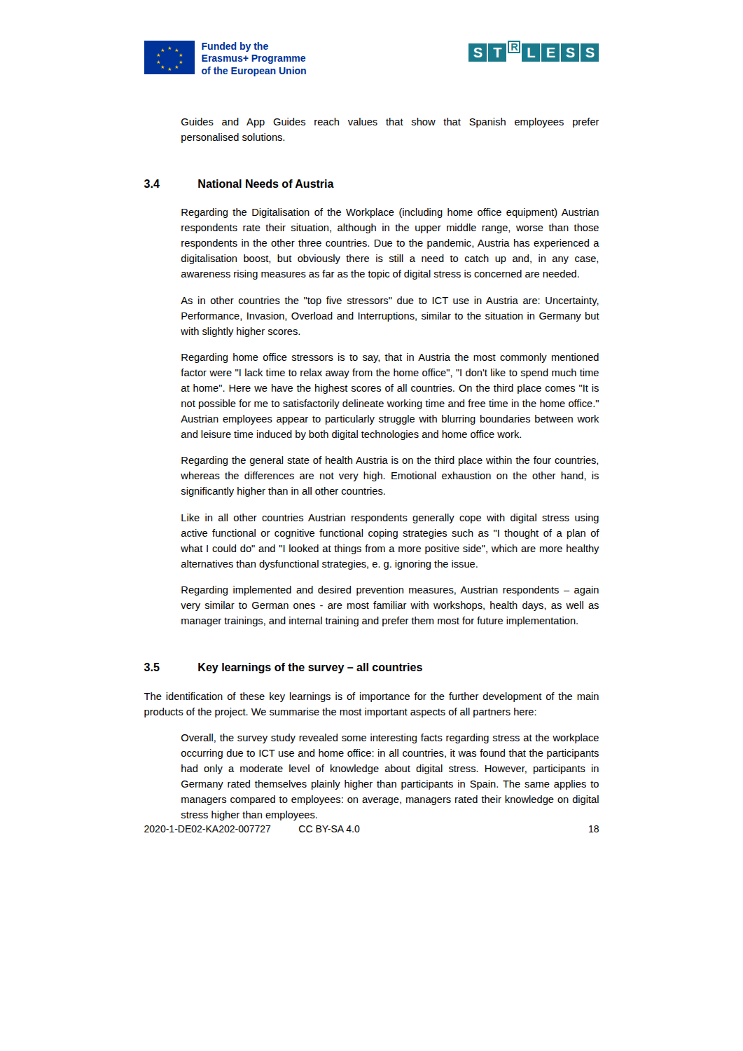★ ★ ★ ★ ★ ★ ★ ★ ★ ★
Funded by the
Erasmus+ Programme
of the European Union
S
T
R
L
E
S
S
Guides and App Guides reach values that show that Spanish employees prefer personalised solutions.
3.4 National Needs of Austria
Regarding the Digitalisation of the Workplace (including home office equipment) Austrian respondents rate their situation, although in the upper middle range, worse than those respondents in the other three countries. Due to the pandemic, Austria has experienced a digitalisation boost, but obviously there is still a need to catch up and, in any case, awareness rising measures as far as the topic of digital stress is concerned are needed.
As in other countries the "top five stressors" due to ICT use in Austria are: Uncertainty, Performance, Invasion, Overload and Interruptions, similar to the situation in Germany but with slightly higher scores.
Regarding home office stressors is to say, that in Austria the most commonly mentioned factor were "I lack time to relax away from the home office", "I don't like to spend much time at home". Here we have the highest scores of all countries. On the third place comes "It is not possible for me to satisfactorily delineate working time and free time in the home office." Austrian employees appear to particularly struggle with blurring boundaries between work and leisure time induced by both digital technologies and home office work.
Regarding the general state of health Austria is on the third place within the four countries, whereas the differences are not very high. Emotional exhaustion on the other hand, is significantly higher than in all other countries.
Like in all other countries Austrian respondents generally cope with digital stress using active functional or cognitive functional coping strategies such as "I thought of a plan of what I could do" and "I looked at things from a more positive side", which are more healthy alternatives than dysfunctional strategies, e. g. ignoring the issue.
Regarding implemented and desired prevention measures, Austrian respondents – again very similar to German ones - are most familiar with workshops, health days, as well as manager trainings, and internal training and prefer them most for future implementation.
3.5 Key learnings of the survey – all countries
The identification of these key learnings is of importance for the further development of the main products of the project. We summarise the most important aspects of all partners here:
Overall, the survey study revealed some interesting facts regarding stress at the workplace occurring due to ICT use and home office: in all countries, it was found that the participants had only a moderate level of knowledge about digital stress. However, participants in Germany rated themselves plainly higher than participants in Spain. The same applies to managers compared to employees: on average, managers rated their knowledge on digital stress higher than employees.
2020-1-DE02-KA202-007727
CC BY-SA 4.0
18